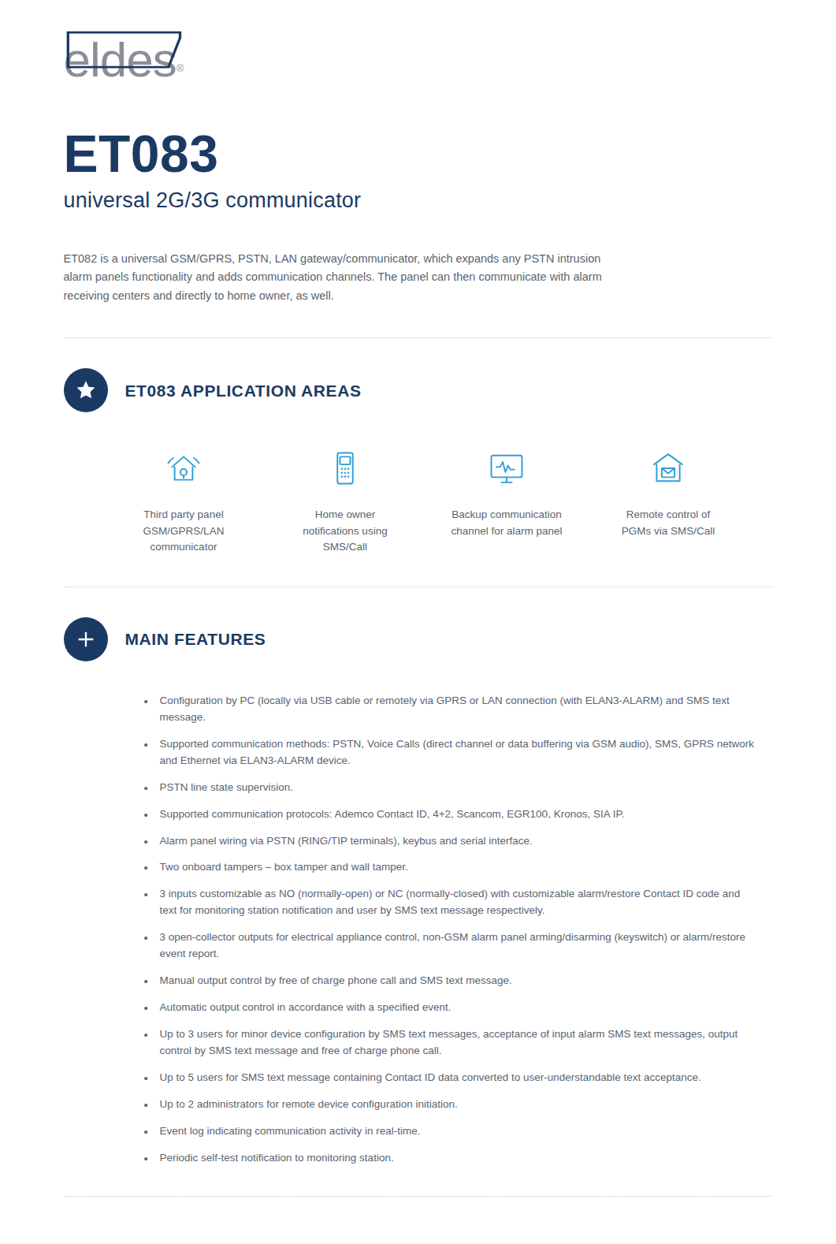eldes®
ET083
universal 2G/3G communicator
ET082 is a universal GSM/GPRS, PSTN, LAN gateway/communicator, which expands any PSTN intrusion alarm panels functionality and adds communication channels. The panel can then communicate with alarm receiving centers and directly to home owner, as well.
ET083 APPLICATION AREAS
Third party panel
GSM/GPRS/LAN
communicator
Home owner
notifications using
SMS/Call
Backup communication
channel for alarm panel
Remote control of
PGMs via SMS/Call
MAIN FEATURES
Configuration by PC (locally via USB cable or remotely via GPRS or LAN connection (with ELAN3-ALARM) and SMS text message.
Supported communication methods: PSTN, Voice Calls (direct channel or data buffering via GSM audio), SMS, GPRS network and Ethernet via ELAN3-ALARM device.
PSTN line state supervision.
Supported communication protocols: Ademco Contact ID, 4+2, Scancom, EGR100, Kronos, SIA IP.
Alarm panel wiring via PSTN (RING/TIP terminals), keybus and serial interface.
Two onboard tampers – box tamper and wall tamper.
3 inputs customizable as NO (normally-open) or NC (normally-closed) with customizable alarm/restore Contact ID code and text for monitoring station notification and user by SMS text message respectively.
3 open-collector outputs for electrical appliance control, non-GSM alarm panel arming/disarming (keyswitch) or alarm/restore event report.
Manual output control by free of charge phone call and SMS text message.
Automatic output control in accordance with a specified event.
Up to 3 users for minor device configuration by SMS text messages, acceptance of input alarm SMS text messages, output control by SMS text message and free of charge phone call.
Up to 5 users for SMS text message containing Contact ID data converted to user-understandable text acceptance.
Up to 2 administrators for remote device configuration initiation.
Event log indicating communication activity in real-time.
Periodic self-test notification to monitoring station.